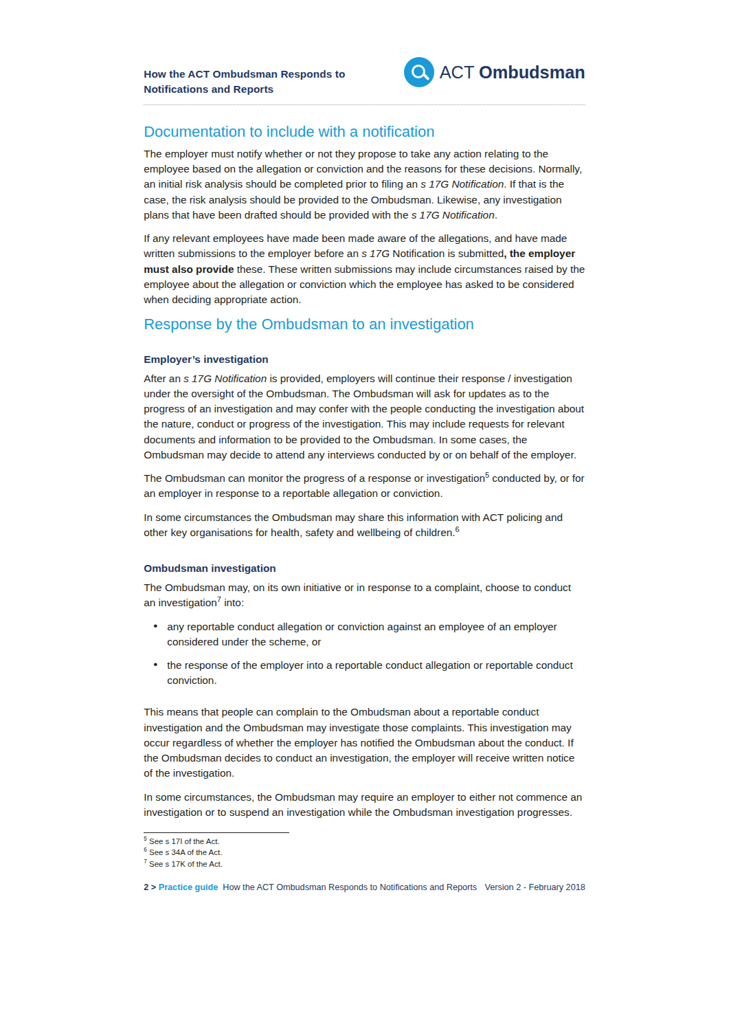How the ACT Ombudsman Responds to Notifications and Reports
ACT Ombudsman
Documentation to include with a notification
The employer must notify whether or not they propose to take any action relating to the employee based on the allegation or conviction and the reasons for these decisions. Normally, an initial risk analysis should be completed prior to filing an s 17G Notification. If that is the case, the risk analysis should be provided to the Ombudsman. Likewise, any investigation plans that have been drafted should be provided with the s 17G Notification.
If any relevant employees have made been made aware of the allegations, and have made written submissions to the employer before an s 17G Notification is submitted, the employer must also provide these. These written submissions may include circumstances raised by the employee about the allegation or conviction which the employee has asked to be considered when deciding appropriate action.
Response by the Ombudsman to an investigation
Employer’s investigation
After an s 17G Notification is provided, employers will continue their response / investigation under the oversight of the Ombudsman. The Ombudsman will ask for updates as to the progress of an investigation and may confer with the people conducting the investigation about the nature, conduct or progress of the investigation. This may include requests for relevant documents and information to be provided to the Ombudsman. In some cases, the Ombudsman may decide to attend any interviews conducted by or on behalf of the employer.
The Ombudsman can monitor the progress of a response or investigation5 conducted by, or for an employer in response to a reportable allegation or conviction.
In some circumstances the Ombudsman may share this information with ACT policing and other key organisations for health, safety and wellbeing of children.6
Ombudsman investigation
The Ombudsman may, on its own initiative or in response to a complaint, choose to conduct an investigation7 into:
any reportable conduct allegation or conviction against an employee of an employer considered under the scheme, or
the response of the employer into a reportable conduct allegation or reportable conduct conviction.
This means that people can complain to the Ombudsman about a reportable conduct investigation and the Ombudsman may investigate those complaints. This investigation may occur regardless of whether the employer has notified the Ombudsman about the conduct. If the Ombudsman decides to conduct an investigation, the employer will receive written notice of the investigation.
In some circumstances, the Ombudsman may require an employer to either not commence an investigation or to suspend an investigation while the Ombudsman investigation progresses.
5 See s 17I of the Act.
6 See s 34A of the Act.
7 See s 17K of the Act.
2 > Practice guide How the ACT Ombudsman Responds to Notifications and Reports
Version 2 - February 2018